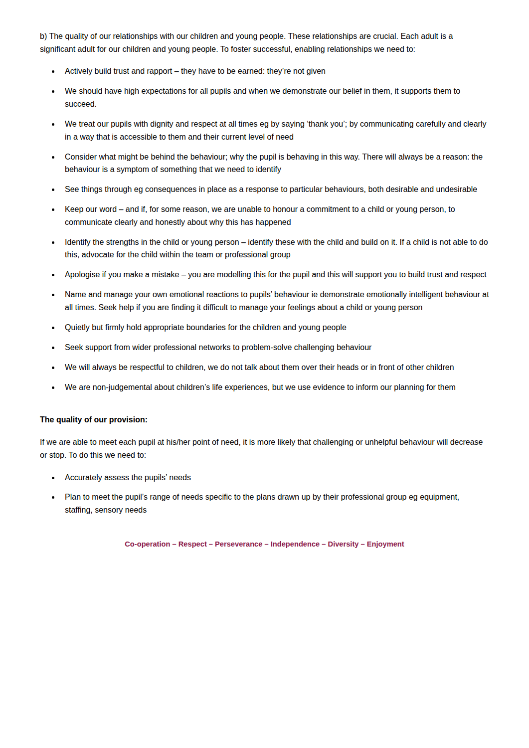b) The quality of our relationships with our children and young people. These relationships are crucial. Each adult is a significant adult for our children and young people. To foster successful, enabling relationships we need to:
Actively build trust and rapport – they have to be earned: they’re not given
We should have high expectations for all pupils and when we demonstrate our belief in them, it supports them to succeed.
We treat our pupils with dignity and respect at all times eg by saying ‘thank you’; by communicating carefully and clearly in a way that is accessible to them and their current level of need
Consider what might be behind the behaviour; why the pupil is behaving in this way. There will always be a reason: the behaviour is a symptom of something that we need to identify
See things through eg consequences in place as a response to particular behaviours, both desirable and undesirable
Keep our word – and if, for some reason, we are unable to honour a commitment to a child or young person, to communicate clearly and honestly about why this has happened
Identify the strengths in the child or young person – identify these with the child and build on it. If a child is not able to do this, advocate for the child within the team or professional group
Apologise if you make a mistake – you are modelling this for the pupil and this will support you to build trust and respect
Name and manage your own emotional reactions to pupils’ behaviour ie demonstrate emotionally intelligent behaviour at all times. Seek help if you are finding it difficult to manage your feelings about a child or young person
Quietly but firmly hold appropriate boundaries for the children and young people
Seek support from wider professional networks to problem-solve challenging behaviour
We will always be respectful to children, we do not talk about them over their heads or in front of other children
We are non-judgemental about children’s life experiences, but we use evidence to inform our planning for them
The quality of our provision:
If we are able to meet each pupil at his/her point of need, it is more likely that challenging or unhelpful behaviour will decrease or stop. To do this we need to:
Accurately assess the pupils’ needs
Plan to meet the pupil’s range of needs specific to the plans drawn up by their professional group eg equipment, staffing, sensory needs
Co-operation – Respect – Perseverance – Independence – Diversity – Enjoyment